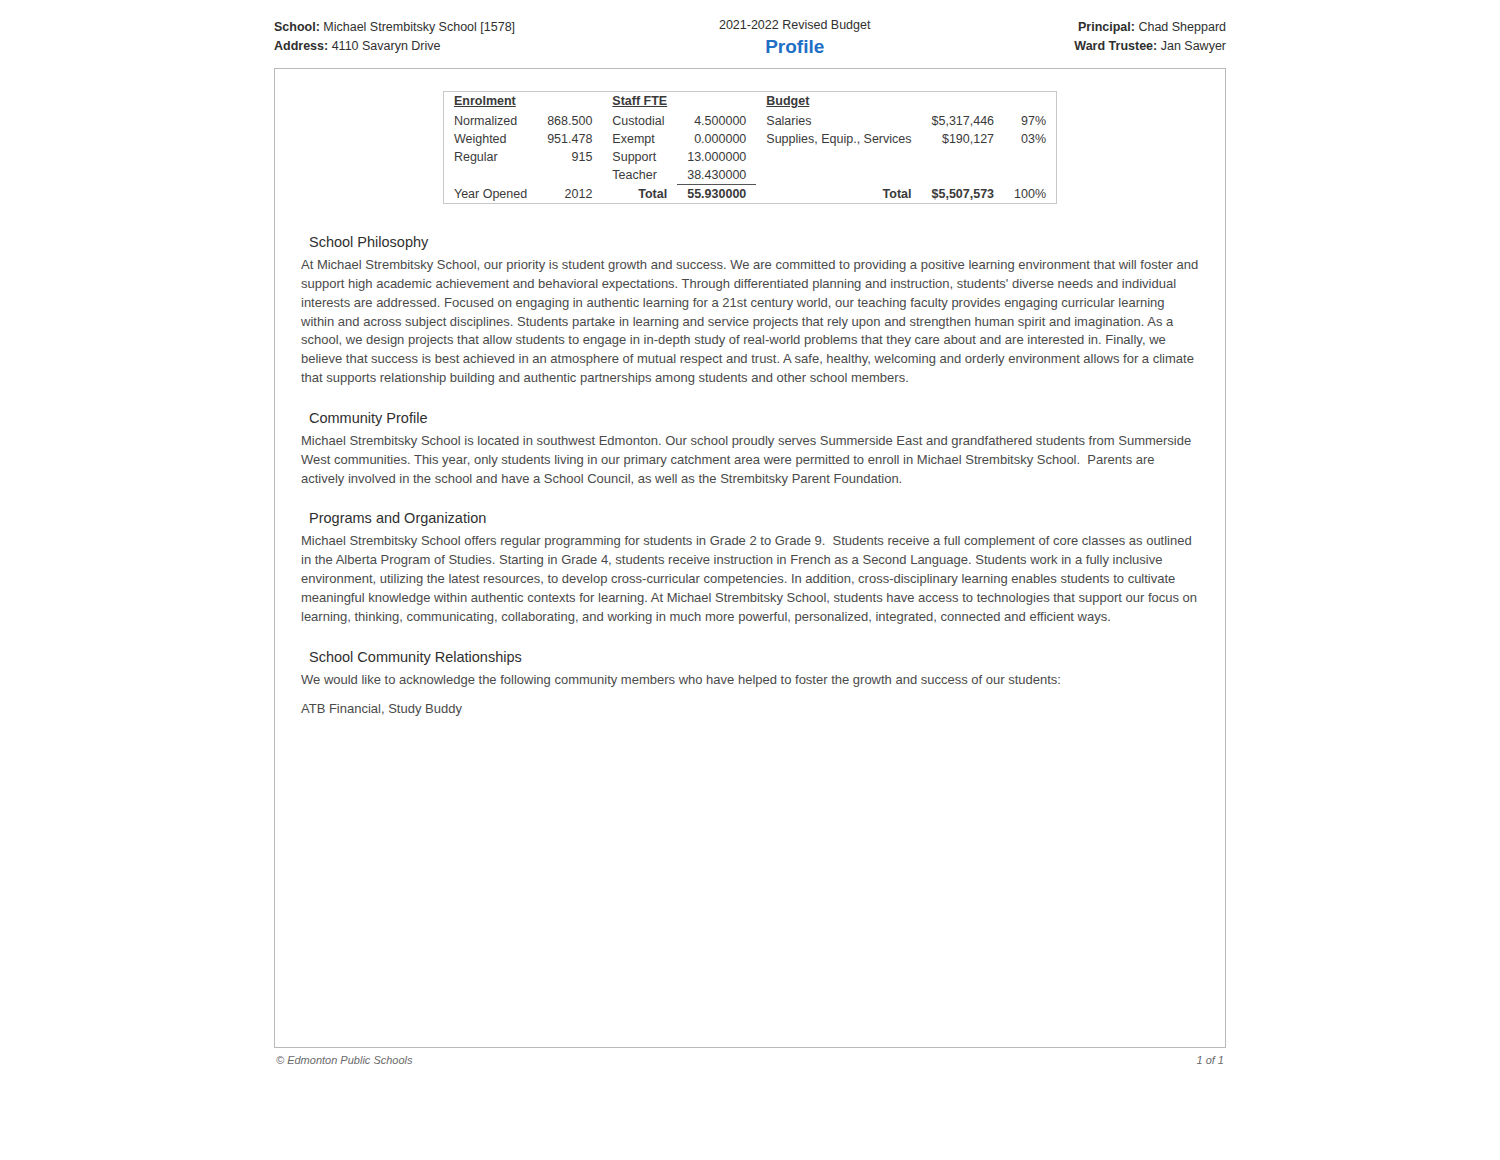School: Michael Strembitsky School [1578]
Address: 4110 Savaryn Drive
2021-2022 Revised Budget
Profile
Principal: Chad Sheppard
Ward Trustee: Jan Sawyer
| Enrolment | | Staff FTE | | Budget | | |
| Normalized | 868.500 | Custodial | 4.500000 | Salaries | $5,317,446 | 97% |
| Weighted | 951.478 | Exempt | 0.000000 | Supplies, Equip., Services | $190,127 | 03% |
| Regular | 915 | Support | 13.000000 | | | |
| | | Teacher | 38.430000 | | | |
| Year Opened | 2012 | Total | 55.930000 | Total | $5,507,573 | 100% |
School Philosophy
At Michael Strembitsky School, our priority is student growth and success. We are committed to providing a positive learning environment that will foster and support high academic achievement and behavioral expectations. Through differentiated planning and instruction, students' diverse needs and individual interests are addressed. Focused on engaging in authentic learning for a 21st century world, our teaching faculty provides engaging curricular learning within and across subject disciplines. Students partake in learning and service projects that rely upon and strengthen human spirit and imagination. As a school, we design projects that allow students to engage in in-depth study of real-world problems that they care about and are interested in. Finally, we believe that success is best achieved in an atmosphere of mutual respect and trust. A safe, healthy, welcoming and orderly environment allows for a climate that supports relationship building and authentic partnerships among students and other school members.
Community Profile
Michael Strembitsky School is located in southwest Edmonton. Our school proudly serves Summerside East and grandfathered students from Summerside West communities. This year, only students living in our primary catchment area were permitted to enroll in Michael Strembitsky School. Parents are actively involved in the school and have a School Council, as well as the Strembitsky Parent Foundation.
Programs and Organization
Michael Strembitsky School offers regular programming for students in Grade 2 to Grade 9. Students receive a full complement of core classes as outlined in the Alberta Program of Studies. Starting in Grade 4, students receive instruction in French as a Second Language. Students work in a fully inclusive environment, utilizing the latest resources, to develop cross-curricular competencies. In addition, cross-disciplinary learning enables students to cultivate meaningful knowledge within authentic contexts for learning. At Michael Strembitsky School, students have access to technologies that support our focus on learning, thinking, communicating, collaborating, and working in much more powerful, personalized, integrated, connected and efficient ways.
School Community Relationships
We would like to acknowledge the following community members who have helped to foster the growth and success of our students:
ATB Financial, Study Buddy
© Edmonton Public Schools
1 of 1